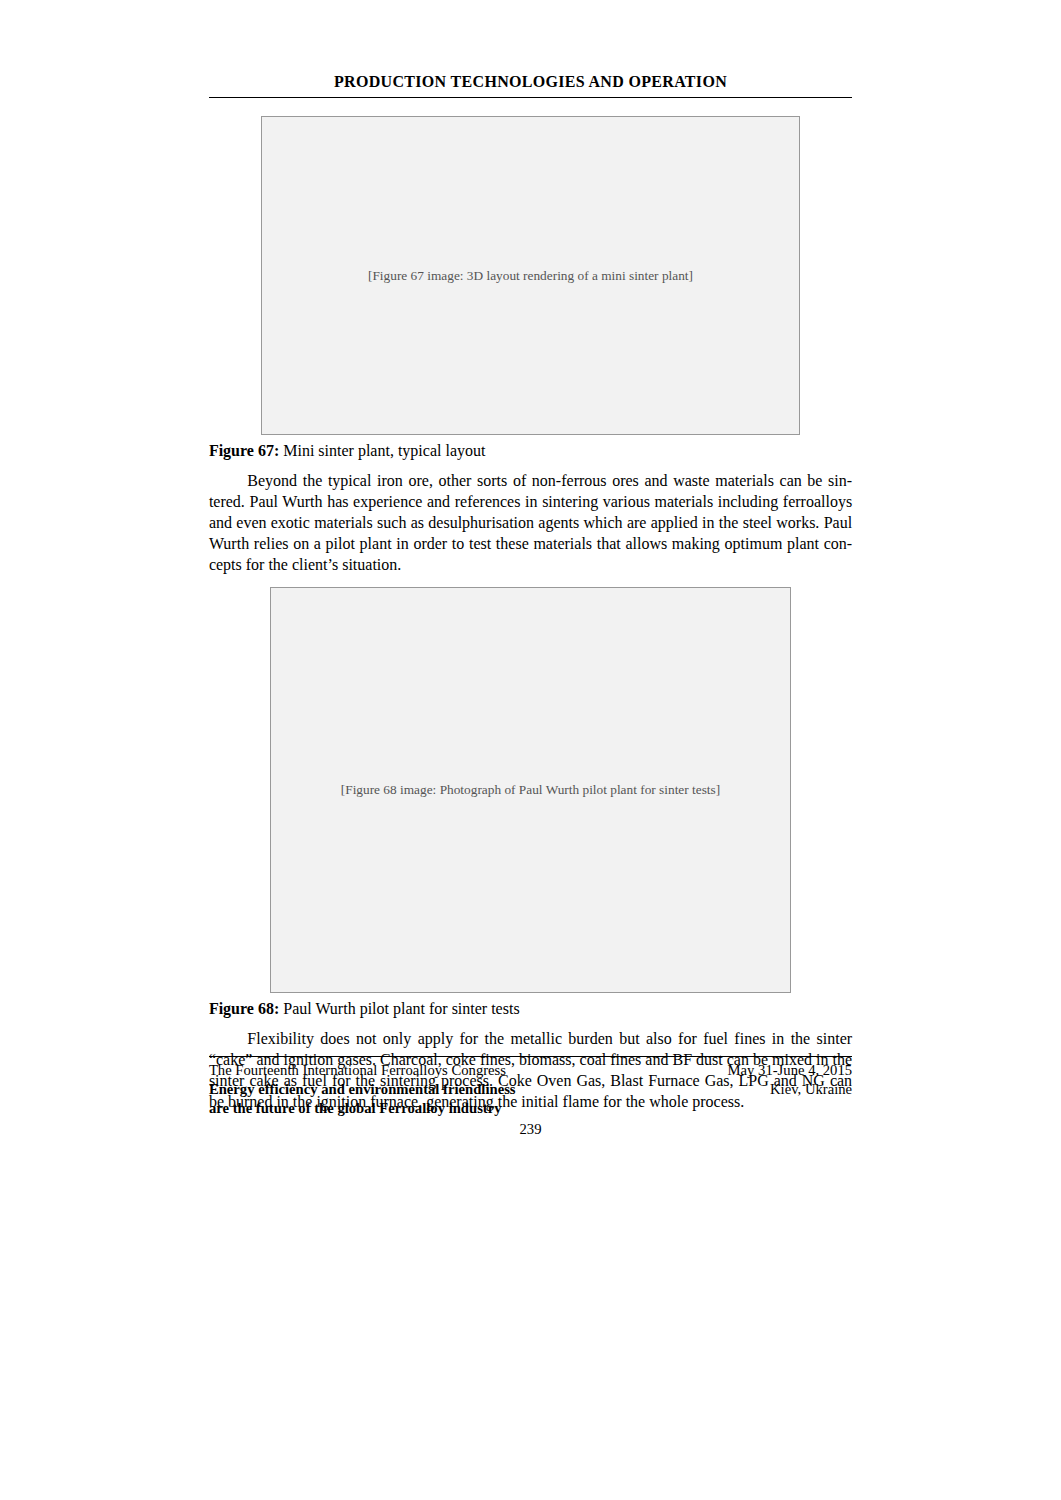PRODUCTION TECHNOLOGIES AND OPERATION
[Figure 67 image: 3D layout rendering of a mini sinter plant]
Figure 67: Mini sinter plant, typical layout
Beyond the typical iron ore, other sorts of non-ferrous ores and waste materials can be sintered. Paul Wurth has experience and references in sintering various materials including ferroalloys and even exotic materials such as desulphurisation agents which are applied in the steel works. Paul Wurth relies on a pilot plant in order to test these materials that allows making optimum plant concepts for the client’s situation.
[Figure 68 image: Photograph of Paul Wurth pilot plant for sinter tests]
Figure 68: Paul Wurth pilot plant for sinter tests
Flexibility does not only apply for the metallic burden but also for fuel fines in the sinter “cake” and ignition gases. Charcoal, coke fines, biomass, coal fines and BF dust can be mixed in the sinter cake as fuel for the sintering process. Coke Oven Gas, Blast Furnace Gas, LPG and NG can be burned in the ignition furnace, generating the initial flame for the whole process.
The Fourteenth International Ferroalloys Congress
Energy efficiency and environmental friendliness
are the future of the global Ferroalloy industry
May 31-June 4, 2015
Kiev, Ukraine
239